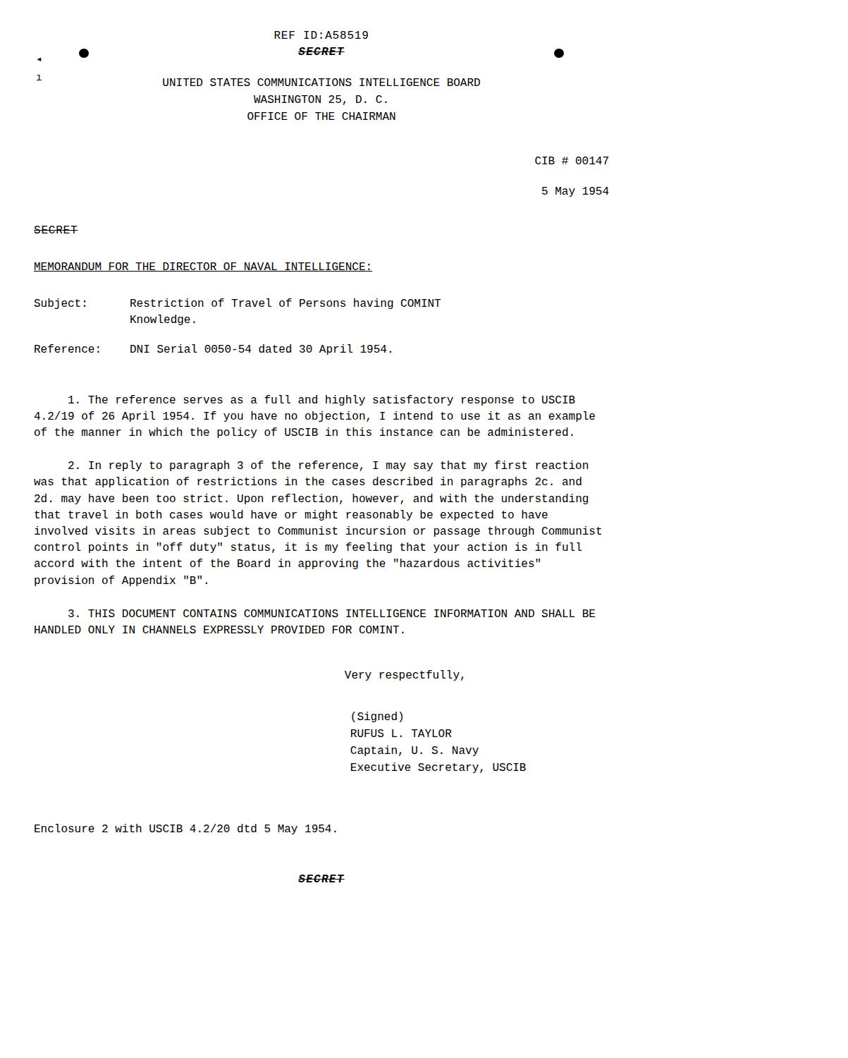◂
ı
REF ID:A58519 SECRET
UNITED STATES COMMUNICATIONS INTELLIGENCE BOARD WASHINGTON 25, D. C. OFFICE OF THE CHAIRMAN
CIB # 00147
5 May 1954
SECRET
MEMORANDUM FOR THE DIRECTOR OF NAVAL INTELLIGENCE:
| Subject: | Restriction of Travel of Persons having COMINT Knowledge. |
| Reference: | DNI Serial 0050-54 dated 30 April 1954. |
1. The reference serves as a full and highly satisfactory response to USCIB 4.2/19 of 26 April 1954. If you have no objection, I intend to use it as an example of the manner in which the policy of USCIB in this instance can be administered.
2. In reply to paragraph 3 of the reference, I may say that my first reaction was that application of restrictions in the cases described in paragraphs 2c. and 2d. may have been too strict. Upon reflection, however, and with the understanding that travel in both cases would have or might reasonably be expected to have involved visits in areas subject to Communist incursion or passage through Communist control points in "off duty" status, it is my feeling that your action is in full accord with the intent of the Board in approving the "hazardous activities" provision of Appendix "B".
3. THIS DOCUMENT CONTAINS COMMUNICATIONS INTELLIGENCE INFORMATION AND SHALL BE HANDLED ONLY IN CHANNELS EXPRESSLY PROVIDED FOR COMINT.
Very respectfully, (Signed) RUFUS L. TAYLOR
Captain, U. S. Navy
Executive Secretary, USCIB
Enclosure 2 with USCIB 4.2/20 dtd 5 May 1954.
SECRET